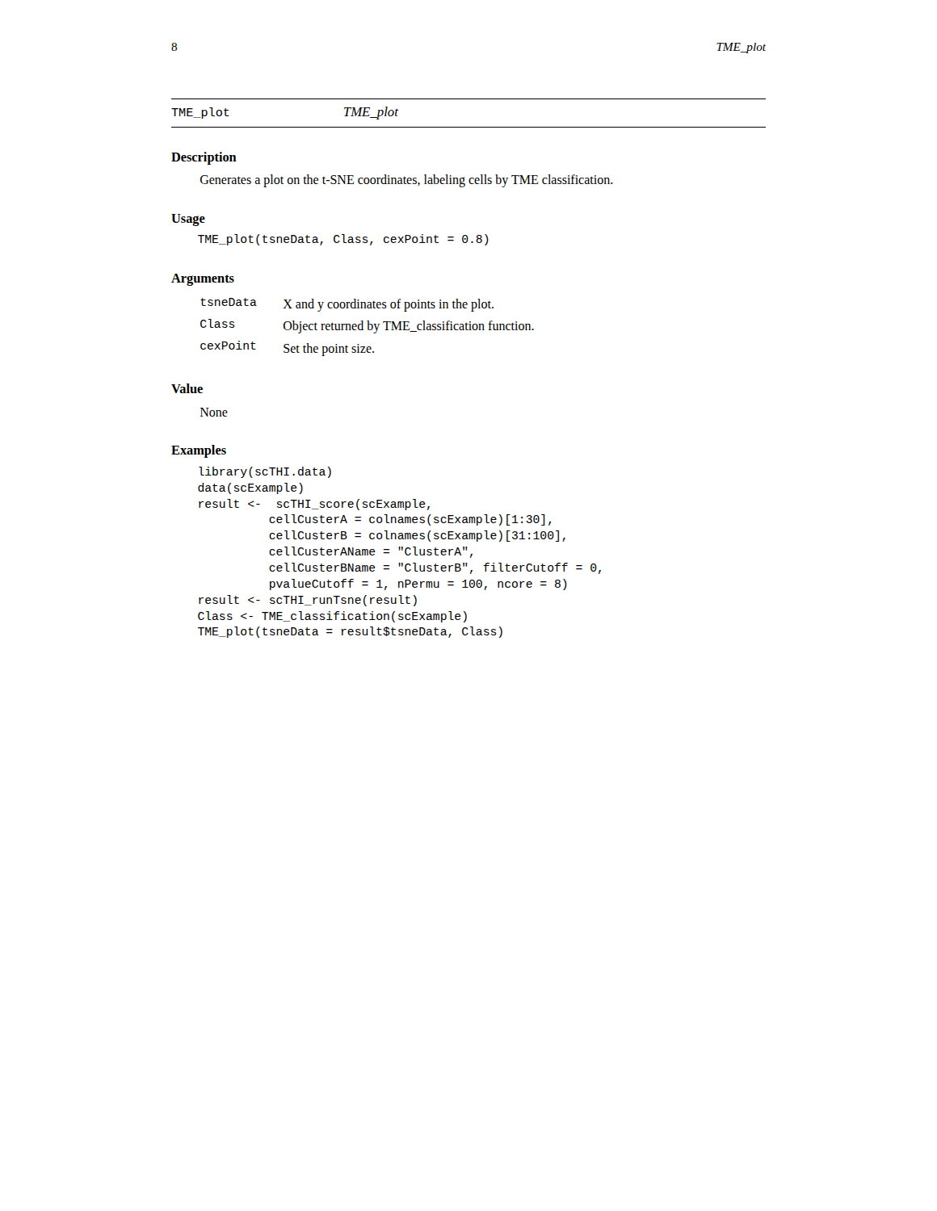8 TME_plot
TME_plot TME_plot
Description
Generates a plot on the t-SNE coordinates, labeling cells by TME classification.
Usage
TME_plot(tsneData, Class, cexPoint = 0.8)
Arguments
| tsneData | X and y coordinates of points in the plot. |
| Class | Object returned by TME_classification function. |
| cexPoint | Set the point size. |
Value
None
Examples
library(scTHI.data)
data(scExample)
result <-  scTHI_score(scExample,
          cellCusterA = colnames(scExample)[1:30],
          cellCusterB = colnames(scExample)[31:100],
          cellCusterAName = "ClusterA",
          cellCusterBName = "ClusterB", filterCutoff = 0,
          pvalueCutoff = 1, nPermu = 100, ncore = 8)
result <- scTHI_runTsne(result)
Class <- TME_classification(scExample)
TME_plot(tsneData = result$tsneData, Class)